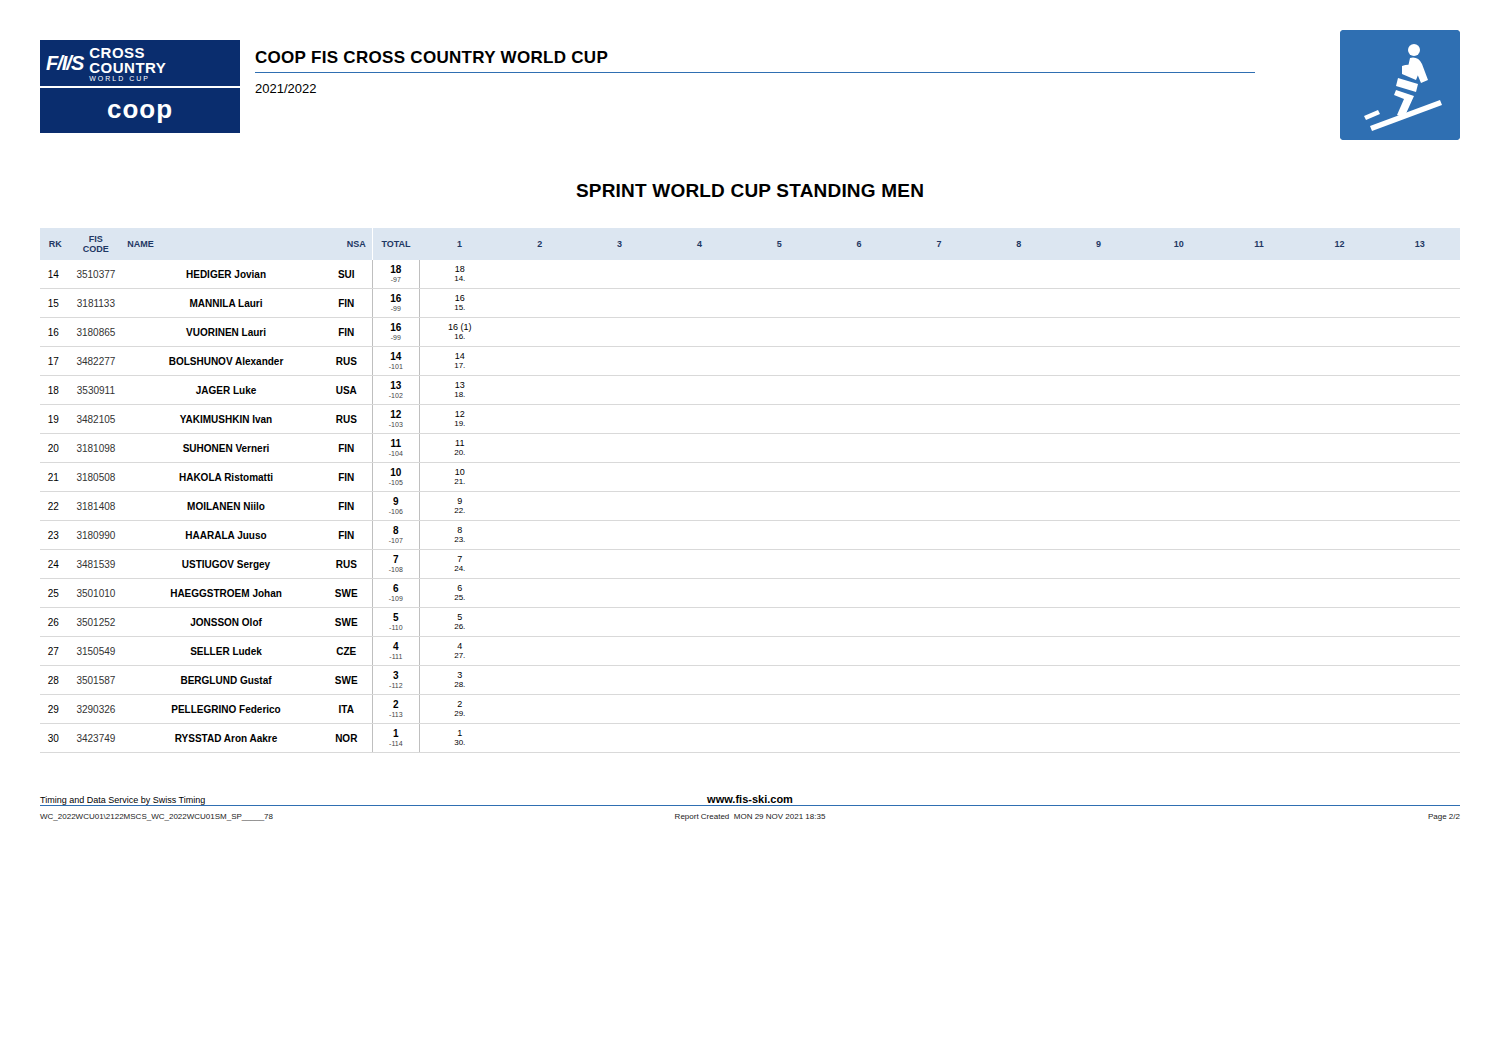F/I/S
CROSS
COUNTRY
WORLD CUP
coop
COOP FIS CROSS COUNTRY WORLD CUP
2021/2022
SPRINT WORLD CUP STANDING MEN
| RK | FIS CODE | NAME | NSA | TOTAL | 1 | 2 | 3 | 4 | 5 | 6 | 7 | 8 | 9 | 10 | 11 | 12 | 13 |
| --- | --- | --- | --- | --- | --- | --- | --- | --- | --- | --- | --- | --- | --- | --- | --- | --- | --- |
| 14 | 3510377 | HEDIGER Jovian | SUI | 18 -97 | 18 14. | | | | | | | | | | | | |
| 15 | 3181133 | MANNILA Lauri | FIN | 16 -99 | 16 15. | | | | | | | | | | | | |
| 16 | 3180865 | VUORINEN Lauri | FIN | 16 -99 | 16 (1) 16. | | | | | | | | | | | | |
| 17 | 3482277 | BOLSHUNOV Alexander | RUS | 14 -101 | 14 17. | | | | | | | | | | | | |
| 18 | 3530911 | JAGER Luke | USA | 13 -102 | 13 18. | | | | | | | | | | | | |
| 19 | 3482105 | YAKIMUSHKIN Ivan | RUS | 12 -103 | 12 19. | | | | | | | | | | | | |
| 20 | 3181098 | SUHONEN Verneri | FIN | 11 -104 | 11 20. | | | | | | | | | | | | |
| 21 | 3180508 | HAKOLA Ristomatti | FIN | 10 -105 | 10 21. | | | | | | | | | | | | |
| 22 | 3181408 | MOILANEN Niilo | FIN | 9 -106 | 9 22. | | | | | | | | | | | | |
| 23 | 3180990 | HAARALA Juuso | FIN | 8 -107 | 8 23. | | | | | | | | | | | | |
| 24 | 3481539 | USTIUGOV Sergey | RUS | 7 -108 | 7 24. | | | | | | | | | | | | |
| 25 | 3501010 | HAEGGSTROEM Johan | SWE | 6 -109 | 6 25. | | | | | | | | | | | | |
| 26 | 3501252 | JONSSON Olof | SWE | 5 -110 | 5 26. | | | | | | | | | | | | |
| 27 | 3150549 | SELLER Ludek | CZE | 4 -111 | 4 27. | | | | | | | | | | | | |
| 28 | 3501587 | BERGLUND Gustaf | SWE | 3 -112 | 3 28. | | | | | | | | | | | | |
| 29 | 3290326 | PELLEGRINO Federico | ITA | 2 -113 | 2 29. | | | | | | | | | | | | |
| 30 | 3423749 | RYSSTAD Aron Aakre | NOR | 1 -114 | 1 30. | | | | | | | | | | | | |
Timing and Data Service by Swiss Timing
www.fis-ski.com
WC_2022WCU01\2122MSCS_WC_2022WCU01SM_SP_____78
Report Created MON 29 NOV 2021 18:35
Page 2/2